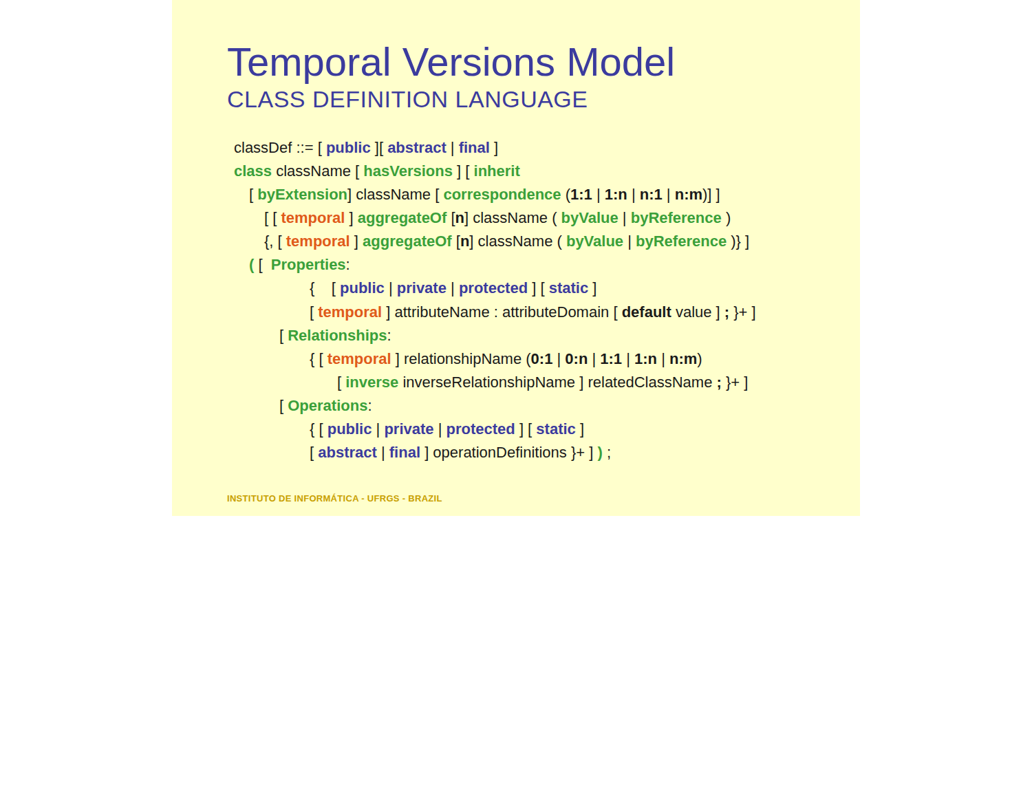Temporal Versions Model
CLASS DEFINITION LANGUAGE
classDef ::= [ public ][ abstract | final ]
class className [ hasVersions ] [ inherit
[ byExtension] className [ correspondence (1:1 | 1:n | n:1 | n:m)] ]
[ [ temporal ] aggregateOf [n] className ( byValue | byReference )
{, [ temporal ] aggregateOf [n] className ( byValue | byReference )} ]
( [ Properties:
{ [ public | private | protected ] [ static ]
[ temporal ] attributeName : attributeDomain [ default value ] ; }+ ]
[ Relationships:
{ [ temporal ] relationshipName (0:1 | 0:n | 1:1 | 1:n | n:m)
[ inverse inverseRelationshipName ] relatedClassName ; }+ ]
[ Operations:
{ [ public | private | protected ] [ static ]
[ abstract | final ] operationDefinitions }+ ] ) ;
INSTITUTO DE INFORMÁTICA - UFRGS - BRAZIL